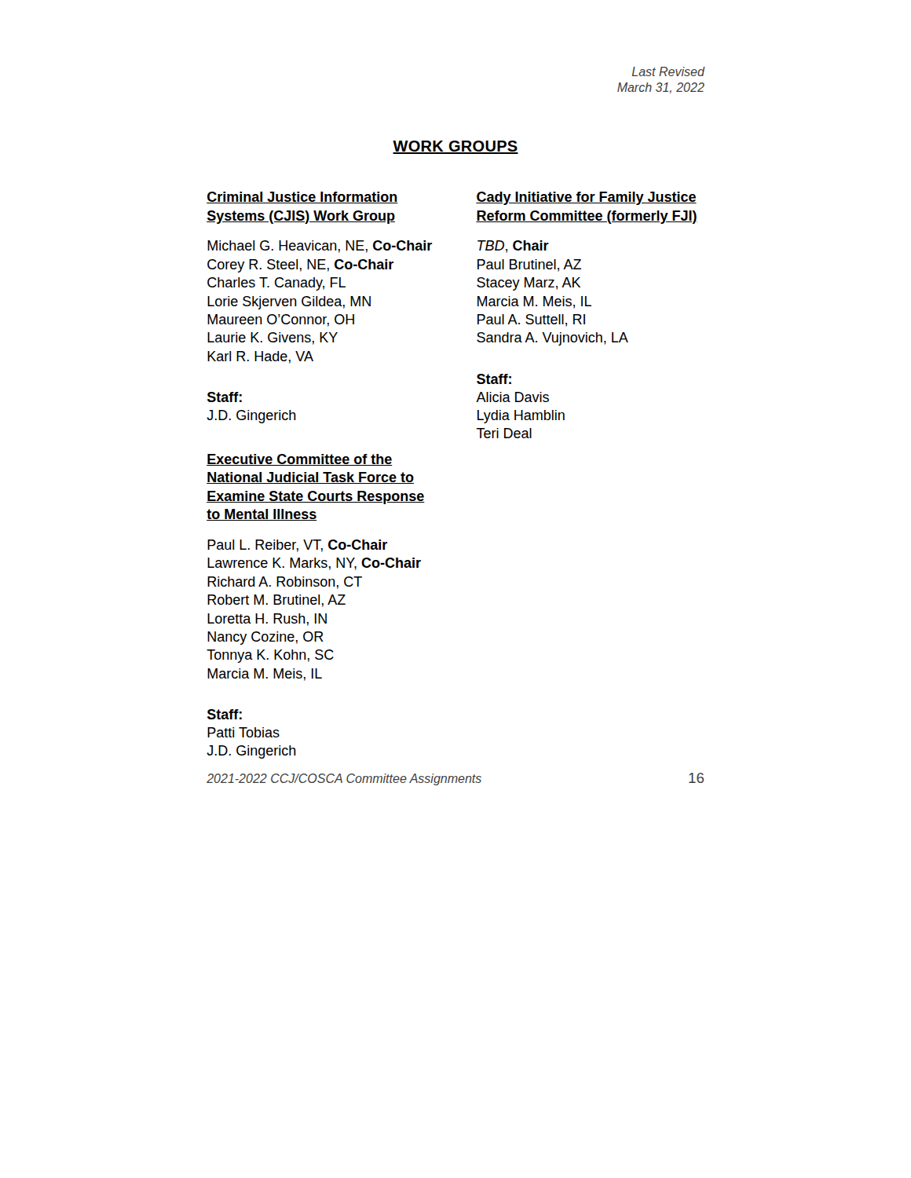Last Revised
March 31, 2022
WORK GROUPS
Criminal Justice Information Systems (CJIS) Work Group
Michael G. Heavican, NE, Co-Chair
Corey R. Steel, NE, Co-Chair
Charles T. Canady, FL
Lorie Skjerven Gildea, MN
Maureen O’Connor, OH
Laurie K. Givens, KY
Karl R. Hade, VA
Staff:
J.D. Gingerich
Executive Committee of the National Judicial Task Force to Examine State Courts Response to Mental Illness
Paul L. Reiber, VT, Co-Chair
Lawrence K. Marks, NY, Co-Chair
Richard A. Robinson, CT
Robert M. Brutinel, AZ
Loretta H. Rush, IN
Nancy Cozine, OR
Tonnya K. Kohn, SC
Marcia M. Meis, IL
Staff:
Patti Tobias
J.D. Gingerich
Cady Initiative for Family Justice Reform Committee (formerly FJI)
TBD, Chair
Paul Brutinel, AZ
Stacey Marz, AK
Marcia M. Meis, IL
Paul A. Suttell, RI
Sandra A. Vujnovich, LA
Staff:
Alicia Davis
Lydia Hamblin
Teri Deal
2021-2022 CCJ/COSCA Committee Assignments
16